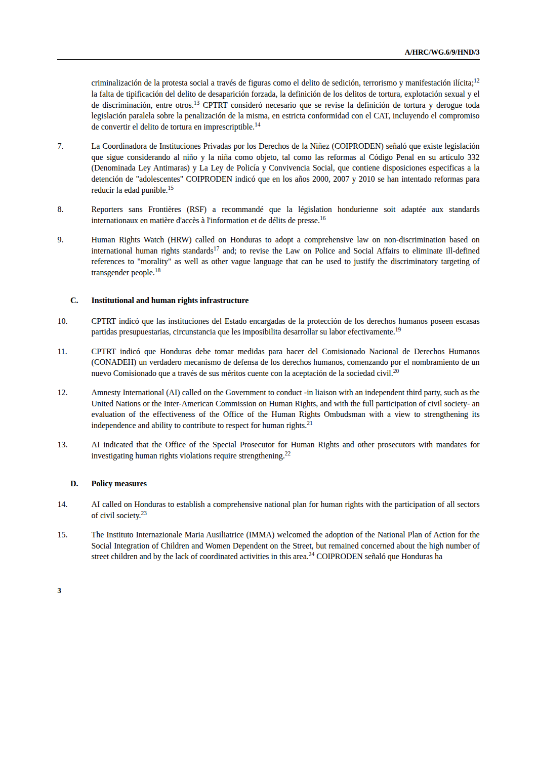A/HRC/WG.6/9/HND/3
criminalización de la protesta social a través de figuras como el delito de sedición, terrorismo y manifestación ilícita;12 la falta de tipificación del delito de desaparición forzada, la definición de los delitos de tortura, explotación sexual y el de discriminación, entre otros.13 CPTRT consideró necesario que se revise la definición de tortura y derogue toda legislación paralela sobre la penalización de la misma, en estricta conformidad con el CAT, incluyendo el compromiso de convertir el delito de tortura en imprescriptible.14
7. La Coordinadora de Instituciones Privadas por los Derechos de la Niñez (COIPRODEN) señaló que existe legislación que sigue considerando al niño y la niña como objeto, tal como las reformas al Código Penal en su artículo 332 (Denominada Ley Antimaras) y La Ley de Policía y Convivencia Social, que contiene disposiciones especificas a la detención de "adolescentes" COIPRODEN indicó que en los años 2000, 2007 y 2010 se han intentado reformas para reducir la edad punible.15
8. Reporters sans Frontières (RSF) a recommandé que la législation hondurienne soit adaptée aux standards internationaux en matière d'accès à l'information et de délits de presse.16
9. Human Rights Watch (HRW) called on Honduras to adopt a comprehensive law on non-discrimination based on international human rights standards17 and; to revise the Law on Police and Social Affairs to eliminate ill-defined references to "morality" as well as other vague language that can be used to justify the discriminatory targeting of transgender people.18
C. Institutional and human rights infrastructure
10. CPTRT indicó que las instituciones del Estado encargadas de la protección de los derechos humanos poseen escasas partidas presupuestarias, circunstancia que les imposibilita desarrollar su labor efectivamente.19
11. CPTRT indicó que Honduras debe tomar medidas para hacer del Comisionado Nacional de Derechos Humanos (CONADEH) un verdadero mecanismo de defensa de los derechos humanos, comenzando por el nombramiento de un nuevo Comisionado que a través de sus méritos cuente con la aceptación de la sociedad civil.20
12. Amnesty International (AI) called on the Government to conduct -in liaison with an independent third party, such as the United Nations or the Inter-American Commission on Human Rights, and with the full participation of civil society- an evaluation of the effectiveness of the Office of the Human Rights Ombudsman with a view to strengthening its independence and ability to contribute to respect for human rights.21
13. AI indicated that the Office of the Special Prosecutor for Human Rights and other prosecutors with mandates for investigating human rights violations require strengthening.22
D. Policy measures
14. AI called on Honduras to establish a comprehensive national plan for human rights with the participation of all sectors of civil society.23
15. The Instituto Internazionale Maria Ausiliatrice (IMMA) welcomed the adoption of the National Plan of Action for the Social Integration of Children and Women Dependent on the Street, but remained concerned about the high number of street children and by the lack of coordinated activities in this area.24 COIPRODEN señaló que Honduras ha
3